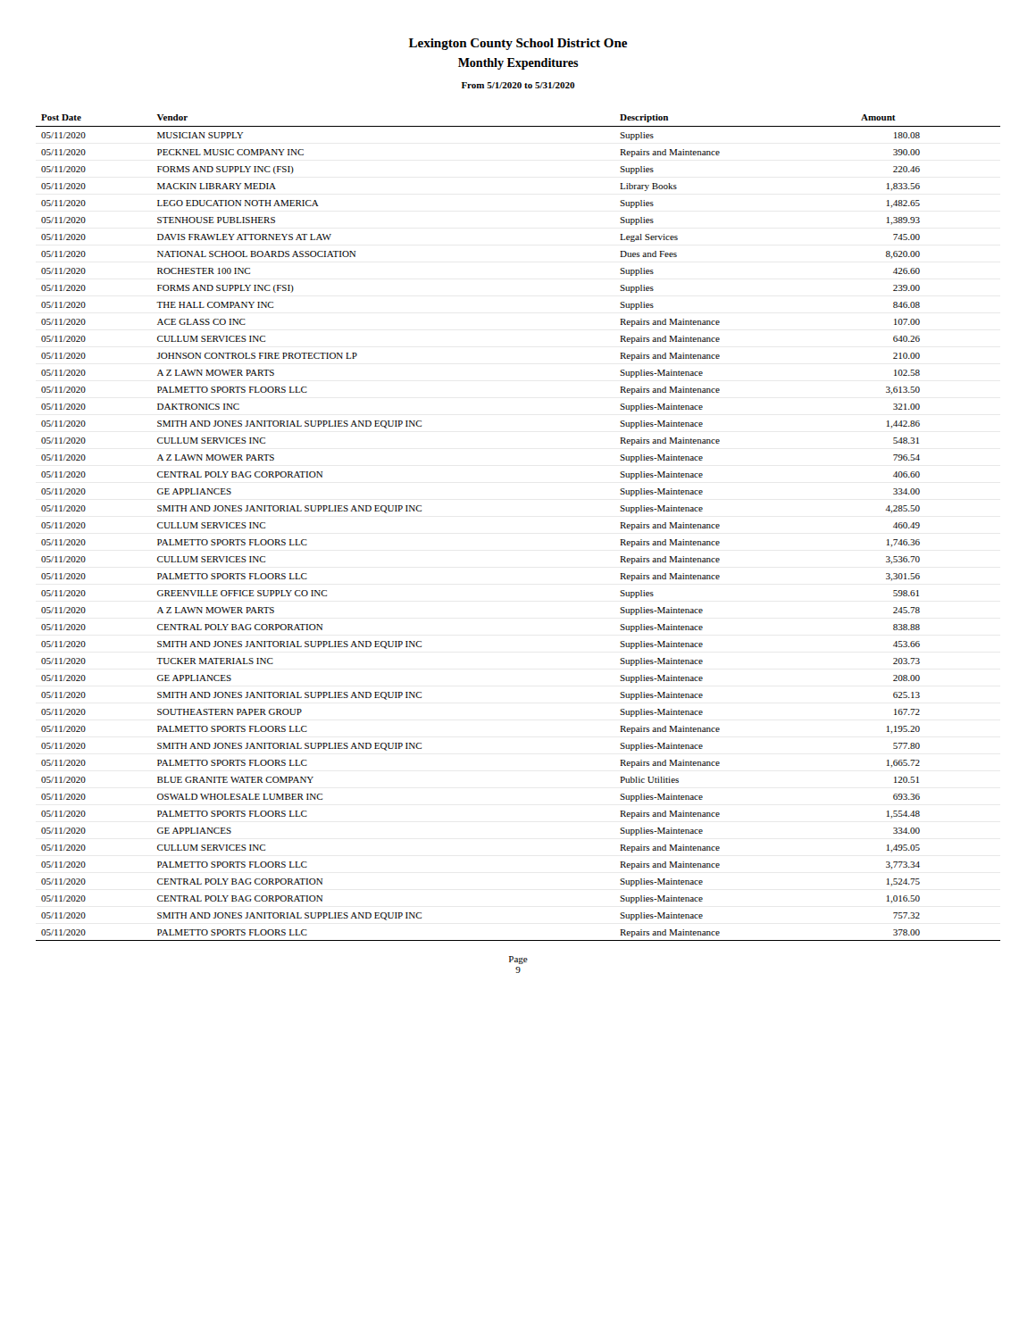Lexington County School District One
Monthly Expenditures
From 5/1/2020 to 5/31/2020
| Post Date | Vendor | Description | Amount |
| --- | --- | --- | --- |
| 05/11/2020 | MUSICIAN SUPPLY | Supplies | 180.08 |
| 05/11/2020 | PECKNEL MUSIC COMPANY INC | Repairs and Maintenance | 390.00 |
| 05/11/2020 | FORMS AND SUPPLY INC (FSI) | Supplies | 220.46 |
| 05/11/2020 | MACKIN LIBRARY MEDIA | Library Books | 1,833.56 |
| 05/11/2020 | LEGO EDUCATION NOTH AMERICA | Supplies | 1,482.65 |
| 05/11/2020 | STENHOUSE PUBLISHERS | Supplies | 1,389.93 |
| 05/11/2020 | DAVIS FRAWLEY ATTORNEYS AT LAW | Legal Services | 745.00 |
| 05/11/2020 | NATIONAL SCHOOL BOARDS ASSOCIATION | Dues and Fees | 8,620.00 |
| 05/11/2020 | ROCHESTER 100 INC | Supplies | 426.60 |
| 05/11/2020 | FORMS AND SUPPLY INC (FSI) | Supplies | 239.00 |
| 05/11/2020 | THE HALL COMPANY INC | Supplies | 846.08 |
| 05/11/2020 | ACE GLASS CO INC | Repairs and Maintenance | 107.00 |
| 05/11/2020 | CULLUM SERVICES INC | Repairs and Maintenance | 640.26 |
| 05/11/2020 | JOHNSON CONTROLS FIRE PROTECTION LP | Repairs and Maintenance | 210.00 |
| 05/11/2020 | A Z LAWN MOWER PARTS | Supplies-Maintenace | 102.58 |
| 05/11/2020 | PALMETTO SPORTS FLOORS LLC | Repairs and Maintenance | 3,613.50 |
| 05/11/2020 | DAKTRONICS INC | Supplies-Maintenace | 321.00 |
| 05/11/2020 | SMITH AND JONES JANITORIAL SUPPLIES AND EQUIP INC | Supplies-Maintenace | 1,442.86 |
| 05/11/2020 | CULLUM SERVICES INC | Repairs and Maintenance | 548.31 |
| 05/11/2020 | A Z LAWN MOWER PARTS | Supplies-Maintenace | 796.54 |
| 05/11/2020 | CENTRAL POLY BAG CORPORATION | Supplies-Maintenace | 406.60 |
| 05/11/2020 | GE APPLIANCES | Supplies-Maintenace | 334.00 |
| 05/11/2020 | SMITH AND JONES JANITORIAL SUPPLIES AND EQUIP INC | Supplies-Maintenace | 4,285.50 |
| 05/11/2020 | CULLUM SERVICES INC | Repairs and Maintenance | 460.49 |
| 05/11/2020 | PALMETTO SPORTS FLOORS LLC | Repairs and Maintenance | 1,746.36 |
| 05/11/2020 | CULLUM SERVICES INC | Repairs and Maintenance | 3,536.70 |
| 05/11/2020 | PALMETTO SPORTS FLOORS LLC | Repairs and Maintenance | 3,301.56 |
| 05/11/2020 | GREENVILLE OFFICE SUPPLY CO INC | Supplies | 598.61 |
| 05/11/2020 | A Z LAWN MOWER PARTS | Supplies-Maintenace | 245.78 |
| 05/11/2020 | CENTRAL POLY BAG CORPORATION | Supplies-Maintenace | 838.88 |
| 05/11/2020 | SMITH AND JONES JANITORIAL SUPPLIES AND EQUIP INC | Supplies-Maintenace | 453.66 |
| 05/11/2020 | TUCKER MATERIALS INC | Supplies-Maintenace | 203.73 |
| 05/11/2020 | GE APPLIANCES | Supplies-Maintenace | 208.00 |
| 05/11/2020 | SMITH AND JONES JANITORIAL SUPPLIES AND EQUIP INC | Supplies-Maintenace | 625.13 |
| 05/11/2020 | SOUTHEASTERN PAPER GROUP | Supplies-Maintenace | 167.72 |
| 05/11/2020 | PALMETTO SPORTS FLOORS LLC | Repairs and Maintenance | 1,195.20 |
| 05/11/2020 | SMITH AND JONES JANITORIAL SUPPLIES AND EQUIP INC | Supplies-Maintenace | 577.80 |
| 05/11/2020 | PALMETTO SPORTS FLOORS LLC | Repairs and Maintenance | 1,665.72 |
| 05/11/2020 | BLUE GRANITE WATER COMPANY | Public Utilities | 120.51 |
| 05/11/2020 | OSWALD WHOLESALE LUMBER INC | Supplies-Maintenace | 693.36 |
| 05/11/2020 | PALMETTO SPORTS FLOORS LLC | Repairs and Maintenance | 1,554.48 |
| 05/11/2020 | GE APPLIANCES | Supplies-Maintenace | 334.00 |
| 05/11/2020 | CULLUM SERVICES INC | Repairs and Maintenance | 1,495.05 |
| 05/11/2020 | PALMETTO SPORTS FLOORS LLC | Repairs and Maintenance | 3,773.34 |
| 05/11/2020 | CENTRAL POLY BAG CORPORATION | Supplies-Maintenace | 1,524.75 |
| 05/11/2020 | CENTRAL POLY BAG CORPORATION | Supplies-Maintenace | 1,016.50 |
| 05/11/2020 | SMITH AND JONES JANITORIAL SUPPLIES AND EQUIP INC | Supplies-Maintenace | 757.32 |
| 05/11/2020 | PALMETTO SPORTS FLOORS LLC | Repairs and Maintenance | 378.00 |
Page
9